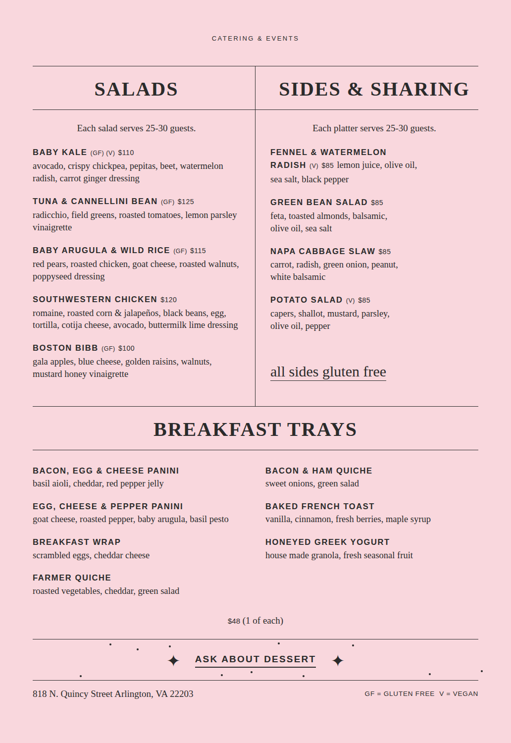CATERING & EVENTS
SALADS
Each salad serves 25-30 guests.
BABY KALE (GF) (V) $110
avocado, crispy chickpea, pepitas, beet, watermelon radish, carrot ginger dressing
TUNA & CANNELLINI BEAN (GF) $125
radicchio, field greens, roasted tomatoes, lemon parsley vinaigrette
BABY ARUGULA & WILD RICE (GF) $115
red pears, roasted chicken, goat cheese, roasted walnuts, poppyseed dressing
SOUTHWESTERN CHICKEN $120
romaine, roasted corn & jalapeños, black beans, egg, tortilla, cotija cheese, avocado, buttermilk lime dressing
BOSTON BIBB (GF) $100
gala apples, blue cheese, golden raisins, walnuts, mustard honey vinaigrette
SIDES & SHARING
Each platter serves 25-30 guests.
FENNEL & WATERMELON
RADISH (V) $85 lemon juice, olive oil,
sea salt, black pepper
GREEN BEAN SALAD $85
feta, toasted almonds, balsamic,
olive oil, sea salt
NAPA CABBAGE SLAW $85
carrot, radish, green onion, peanut,
white balsamic
POTATO SALAD (V) $85
capers, shallot, mustard, parsley,
olive oil, pepper
all sides gluten free
BREAKFAST TRAYS
BACON, EGG & CHEESE PANINI
basil aioli, cheddar, red pepper jelly
EGG, CHEESE & PEPPER PANINI
goat cheese, roasted pepper, baby arugula, basil pesto
BREAKFAST WRAP
scrambled eggs, cheddar cheese
FARMER QUICHE
roasted vegetables, cheddar, green salad
BACON & HAM QUICHE
sweet onions, green salad
BAKED FRENCH TOAST
vanilla, cinnamon, fresh berries, maple syrup
HONEYED GREEK YOGURT
house made granola, fresh seasonal fruit
$48 (1 of each)
✦ ASK ABOUT DESSERT ✦
818 N. Quincy Street Arlington, VA 22203
GF = GLUTEN FREE V = VEGAN